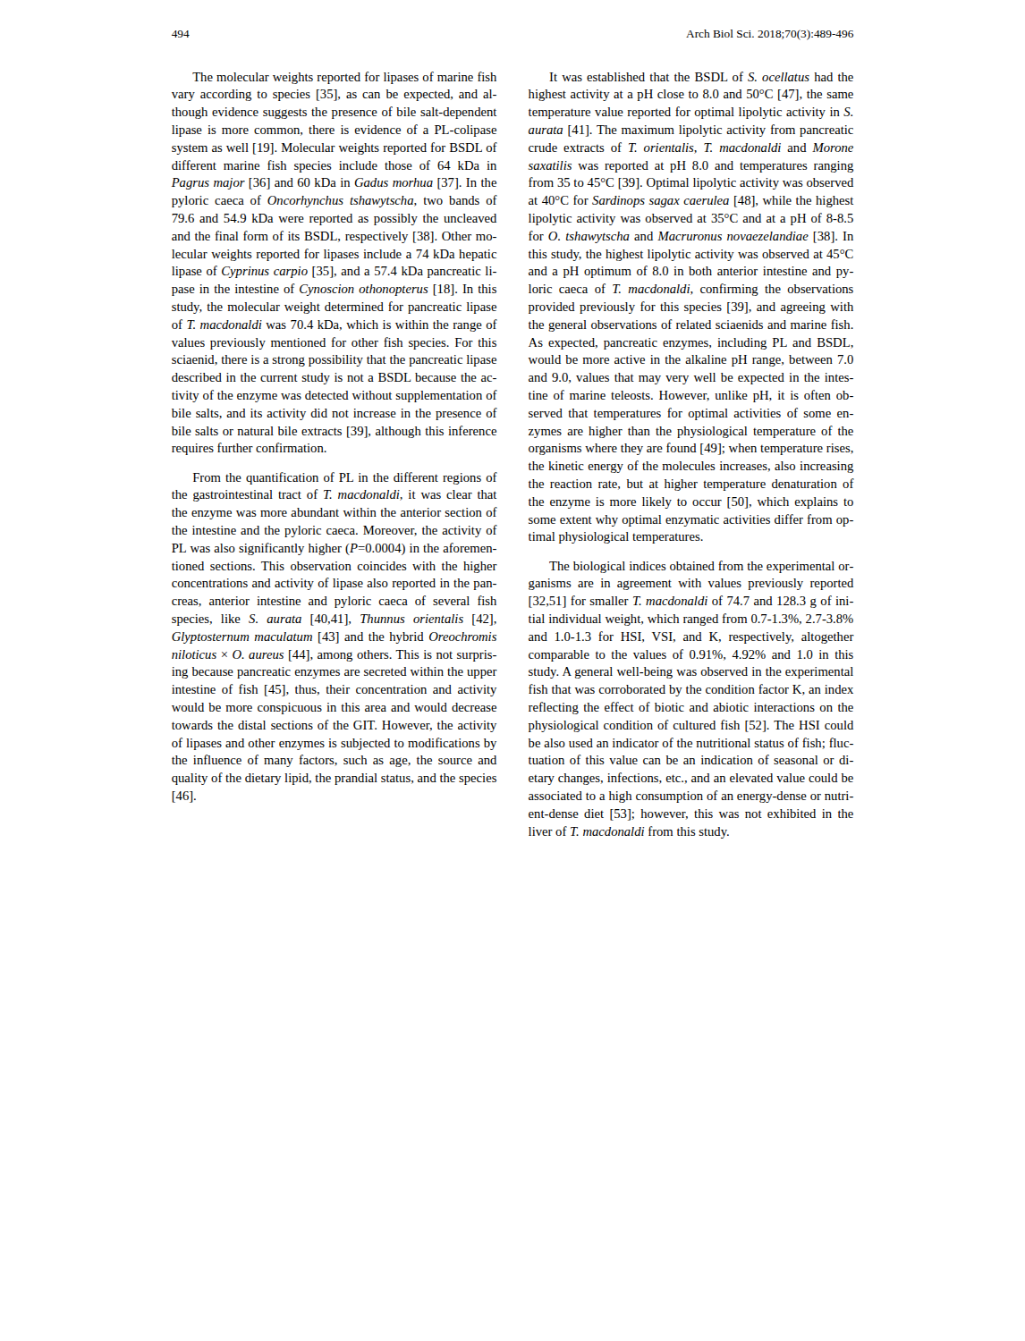494 Arch Biol Sci. 2018;70(3):489-496
The molecular weights reported for lipases of marine fish vary according to species [35], as can be expected, and although evidence suggests the presence of bile salt-dependent lipase is more common, there is evidence of a PL-colipase system as well [19]. Molecular weights reported for BSDL of different marine fish species include those of 64 kDa in Pagrus major [36] and 60 kDa in Gadus morhua [37]. In the pyloric caeca of Oncorhynchus tshawytscha, two bands of 79.6 and 54.9 kDa were reported as possibly the uncleaved and the final form of its BSDL, respectively [38]. Other molecular weights reported for lipases include a 74 kDa hepatic lipase of Cyprinus carpio [35], and a 57.4 kDa pancreatic lipase in the intestine of Cynoscion othonopterus [18]. In this study, the molecular weight determined for pancreatic lipase of T. macdonaldi was 70.4 kDa, which is within the range of values previously mentioned for other fish species. For this sciaenid, there is a strong possibility that the pancreatic lipase described in the current study is not a BSDL because the activity of the enzyme was detected without supplementation of bile salts, and its activity did not increase in the presence of bile salts or natural bile extracts [39], although this inference requires further confirmation.
From the quantification of PL in the different regions of the gastrointestinal tract of T. macdonaldi, it was clear that the enzyme was more abundant within the anterior section of the intestine and the pyloric caeca. Moreover, the activity of PL was also significantly higher (P=0.0004) in the aforementioned sections. This observation coincides with the higher concentrations and activity of lipase also reported in the pancreas, anterior intestine and pyloric caeca of several fish species, like S. aurata [40,41], Thunnus orientalis [42], Glyptosternum maculatum [43] and the hybrid Oreochromis niloticus × O. aureus [44], among others. This is not surprising because pancreatic enzymes are secreted within the upper intestine of fish [45], thus, their concentration and activity would be more conspicuous in this area and would decrease towards the distal sections of the GIT. However, the activity of lipases and other enzymes is subjected to modifications by the influence of many factors, such as age, the source and quality of the dietary lipid, the prandial status, and the species [46].
It was established that the BSDL of S. ocellatus had the highest activity at a pH close to 8.0 and 50°C [47], the same temperature value reported for optimal lipolytic activity in S. aurata [41]. The maximum lipolytic activity from pancreatic crude extracts of T. orientalis, T. macdonaldi and Morone saxatilis was reported at pH 8.0 and temperatures ranging from 35 to 45°C [39]. Optimal lipolytic activity was observed at 40°C for Sardinops sagax caerulea [48], while the highest lipolytic activity was observed at 35°C and at a pH of 8-8.5 for O. tshawytscha and Macruronus novaezelandiae [38]. In this study, the highest lipolytic activity was observed at 45°C and a pH optimum of 8.0 in both anterior intestine and pyloric caeca of T. macdonaldi, confirming the observations provided previously for this species [39], and agreeing with the general observations of related sciaenids and marine fish. As expected, pancreatic enzymes, including PL and BSDL, would be more active in the alkaline pH range, between 7.0 and 9.0, values that may very well be expected in the intestine of marine teleosts. However, unlike pH, it is often observed that temperatures for optimal activities of some enzymes are higher than the physiological temperature of the organisms where they are found [49]; when temperature rises, the kinetic energy of the molecules increases, also increasing the reaction rate, but at higher temperature denaturation of the enzyme is more likely to occur [50], which explains to some extent why optimal enzymatic activities differ from optimal physiological temperatures.
The biological indices obtained from the experimental organisms are in agreement with values previously reported [32,51] for smaller T. macdonaldi of 74.7 and 128.3 g of initial individual weight, which ranged from 0.7-1.3%, 2.7-3.8% and 1.0-1.3 for HSI, VSI, and K, respectively, altogether comparable to the values of 0.91%, 4.92% and 1.0 in this study. A general well-being was observed in the experimental fish that was corroborated by the condition factor K, an index reflecting the effect of biotic and abiotic interactions on the physiological condition of cultured fish [52]. The HSI could be also used an indicator of the nutritional status of fish; fluctuation of this value can be an indication of seasonal or dietary changes, infections, etc., and an elevated value could be associated to a high consumption of an energy-dense or nutrient-dense diet [53]; however, this was not exhibited in the liver of T. macdonaldi from this study.